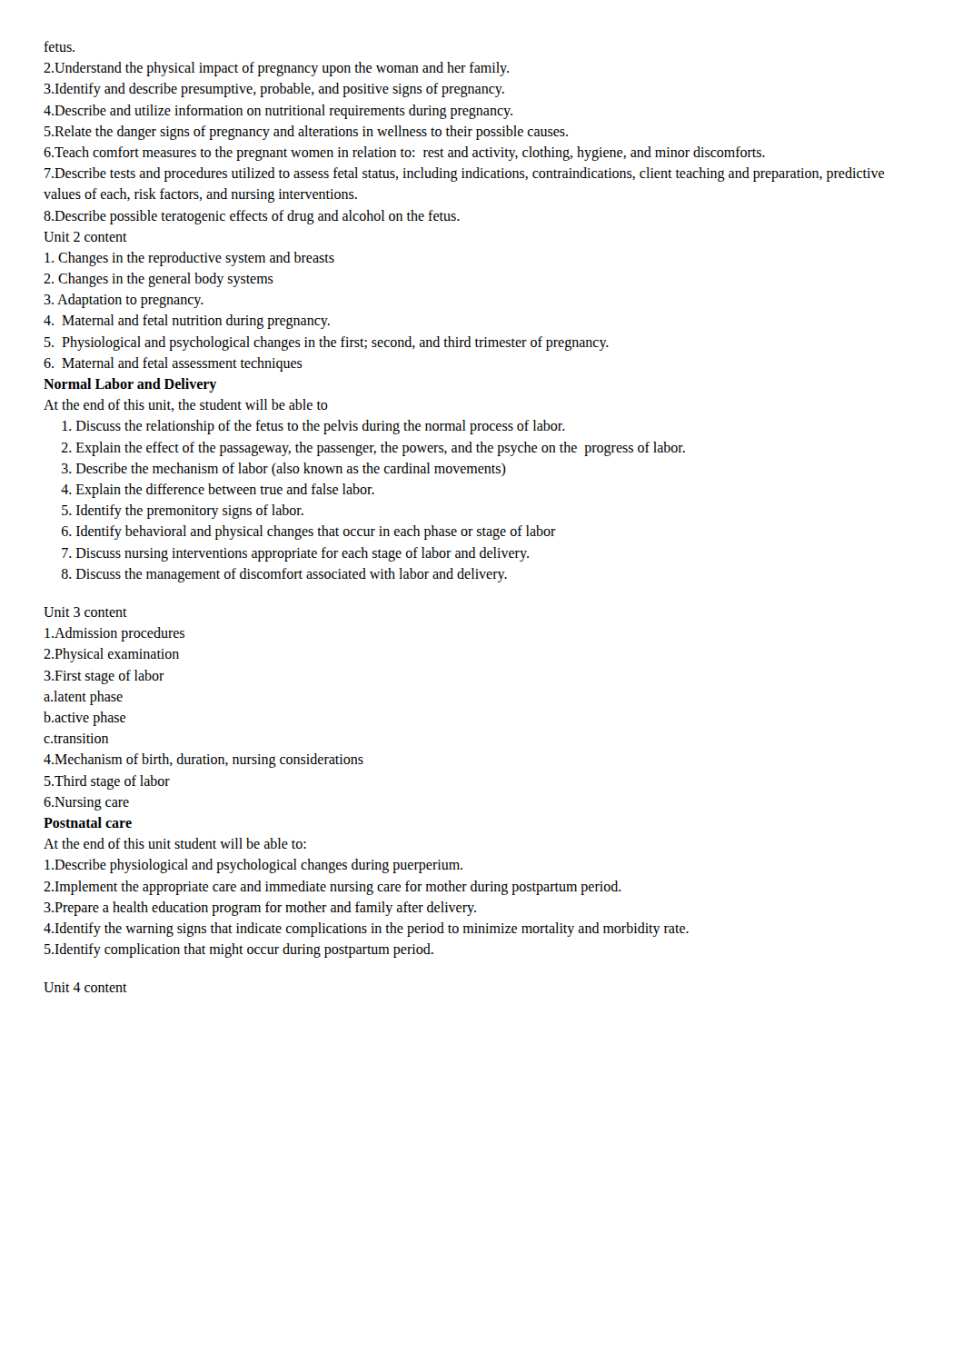fetus.
2.Understand the physical impact of pregnancy upon the woman and her family.
3.Identify and describe presumptive, probable, and positive signs of pregnancy.
4.Describe and utilize information on nutritional requirements during pregnancy.
5.Relate the danger signs of pregnancy and alterations in wellness to their possible causes.
6.Teach comfort measures to the pregnant women in relation to: rest and activity, clothing, hygiene, and minor discomforts.
7.Describe tests and procedures utilized to assess fetal status, including indications, contraindications, client teaching and preparation, predictive values of each, risk factors, and nursing interventions.
8.Describe possible teratogenic effects of drug and alcohol on the fetus.
Unit 2 content
1. Changes in the reproductive system and breasts
2. Changes in the general body systems
3. Adaptation to pregnancy.
4. Maternal and fetal nutrition during pregnancy.
5. Physiological and psychological changes in the first; second, and third trimester of pregnancy.
6. Maternal and fetal assessment techniques
Normal Labor and Delivery
At the end of this unit, the student will be able to
Discuss the relationship of the fetus to the pelvis during the normal process of labor.
Explain the effect of the passageway, the passenger, the powers, and the psyche on the progress of labor.
Describe the mechanism of labor (also known as the cardinal movements)
Explain the difference between true and false labor.
Identify the premonitory signs of labor.
Identify behavioral and physical changes that occur in each phase or stage of labor
Discuss nursing interventions appropriate for each stage of labor and delivery.
Discuss the management of discomfort associated with labor and delivery.
Unit 3 content
1.Admission procedures
2.Physical examination
3.First stage of labor
a.latent phase
b.active phase
c.transition
4.Mechanism of birth, duration, nursing considerations
5.Third stage of labor
6.Nursing care
Postnatal care
At the end of this unit student will be able to:
1.Describe physiological and psychological changes during puerperium.
2.Implement the appropriate care and immediate nursing care for mother during postpartum period.
3.Prepare a health education program for mother and family after delivery.
4.Identify the warning signs that indicate complications in the period to minimize mortality and morbidity rate.
5.Identify complication that might occur during postpartum period.
Unit 4 content